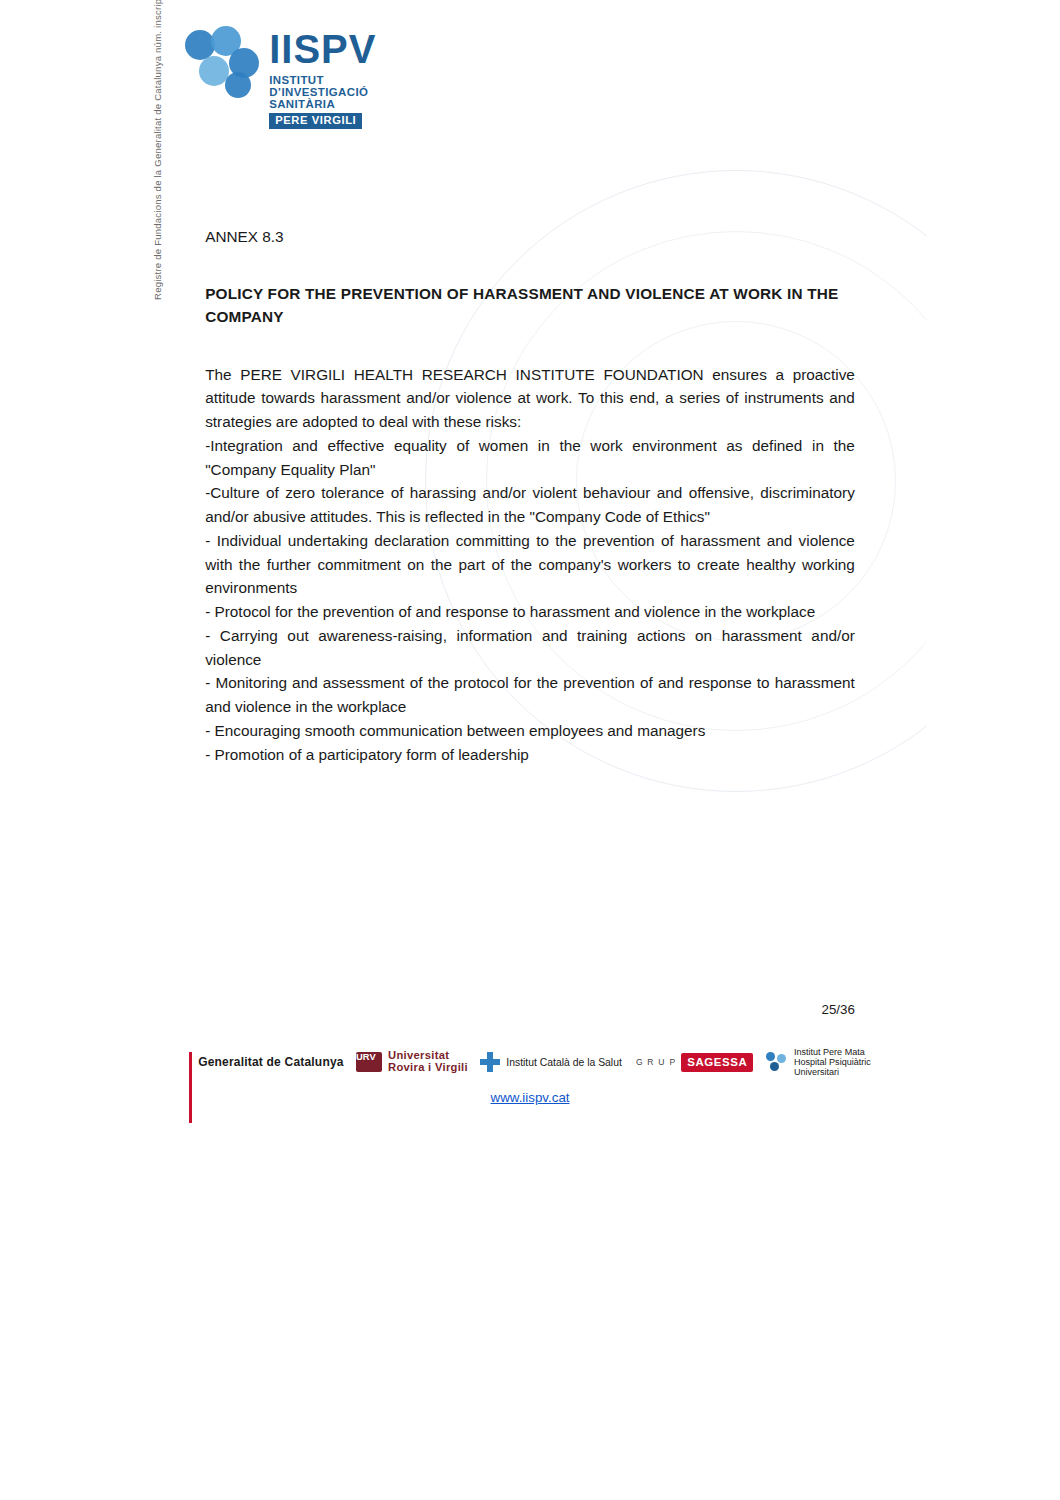Registre de Fundacions de la Generalitat de Catalunya núm. inscripció 2.206.- NIF G43814045
IISPV
Institut d’Investigació Sanitària
Pere Virgili
ANNEX 8.3
Policy for the prevention of harassment and violence at work in the company
The PERE VIRGILI HEALTH RESEARCH INSTITUTE FOUNDATION ensures a proactive attitude towards harassment and/or violence at work. To this end, a series of instruments and strategies are adopted to deal with these risks:
-Integration and effective equality of women in the work environment as defined in the "Company Equality Plan"
-Culture of zero tolerance of harassing and/or violent behaviour and offensive, discriminatory and/or abusive attitudes. This is reflected in the "Company Code of Ethics"
- Individual undertaking declaration committing to the prevention of harassment and violence with the further commitment on the part of the company's workers to create healthy working environments
- Protocol for the prevention of and response to harassment and violence in the workplace
- Carrying out awareness-raising, information and training actions on harassment and/or violence
- Monitoring and assessment of the protocol for the prevention of and response to harassment and violence in the workplace
- Encouraging smooth communication between employees and managers
- Promotion of a participatory form of leadership
25/36
Generalitat de Catalunya
URV UniversitatRovira i Virgili
Institut Català de la Salut
GRUP SAGESSA
Institut Pere Mata
Hospital Psiquiàtric
Universitari
www.iispv.cat